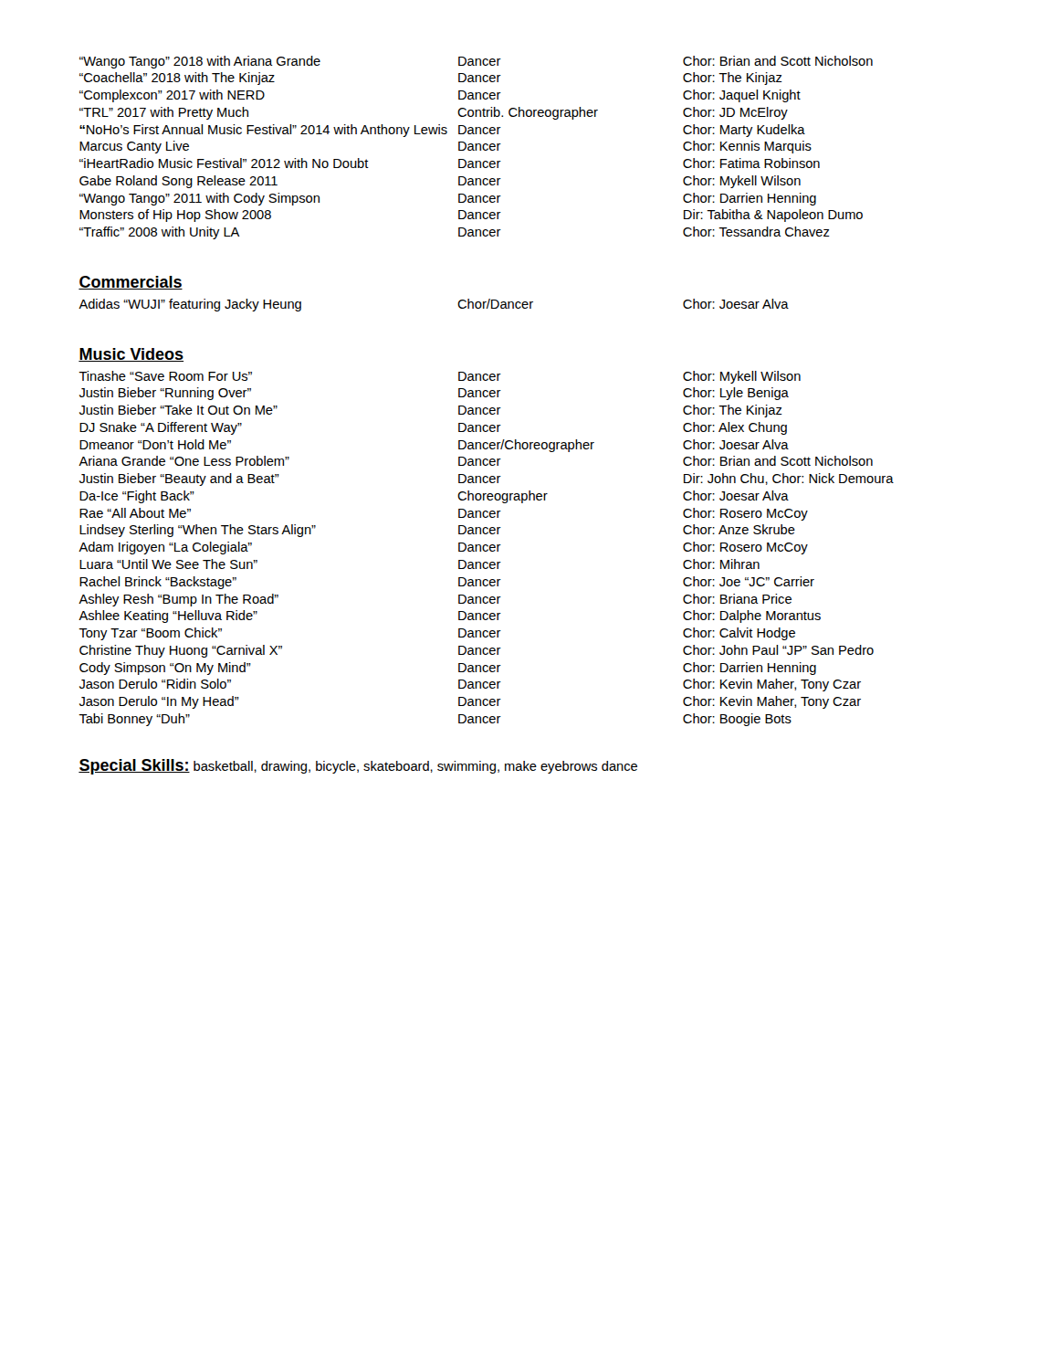| “Wango Tango” 2018 with Ariana Grande | Dancer | Chor: Brian and Scott Nicholson |
| “Coachella” 2018 with The Kinjaz | Dancer | Chor: The Kinjaz |
| “Complexcon” 2017 with NERD | Dancer | Chor: Jaquel Knight |
| “TRL” 2017 with Pretty Much | Contrib. Choreographer | Chor: JD McElroy |
| “ NoHo’s First Annual Music Festival” 2014 with Anthony Lewis | Dancer | Chor: Marty Kudelka |
| Marcus Canty Live | Dancer | Chor: Kennis Marquis |
| “iHeartRadio Music Festival” 2012 with No Doubt | Dancer | Chor: Fatima Robinson |
| Gabe Roland Song Release 2011 | Dancer | Chor: Mykell Wilson |
| “Wango Tango” 2011 with Cody Simpson | Dancer | Chor: Darrien Henning |
| Monsters of Hip Hop Show 2008 | Dancer | Dir: Tabitha & Napoleon Dumo |
| “Traffic” 2008 with Unity LA | Dancer | Chor: Tessandra Chavez |
Commercials
| Adidas “WUJI” featuring Jacky Heung | Chor/Dancer | Chor: Joesar Alva |
Music Videos
| Tinashe “Save Room For Us” | Dancer | Chor: Mykell Wilson |
| Justin Bieber “Running Over” | Dancer | Chor: Lyle Beniga |
| Justin Bieber “Take It Out On Me” | Dancer | Chor: The Kinjaz |
| DJ Snake “A Different Way” | Dancer | Chor: Alex Chung |
| Dmeanor “Don’t Hold Me” | Dancer/Choreographer | Chor: Joesar Alva |
| Ariana Grande “One Less Problem” | Dancer | Chor: Brian and Scott Nicholson |
| Justin Bieber “Beauty and a Beat” | Dancer | Dir: John Chu, Chor: Nick Demoura |
| Da-Ice “Fight Back” | Choreographer | Chor: Joesar Alva |
| Rae “All About Me” | Dancer | Chor: Rosero McCoy |
| Lindsey Sterling “When The Stars Align” | Dancer | Chor: Anze Skrube |
| Adam Irigoyen “La Colegiala” | Dancer | Chor: Rosero McCoy |
| Luara “Until We See The Sun” | Dancer | Chor: Mihran |
| Rachel Brinck “Backstage” | Dancer | Chor: Joe “JC” Carrier |
| Ashley Resh “Bump In The Road” | Dancer | Chor: Briana Price |
| Ashlee Keating “Helluva Ride” | Dancer | Chor: Dalphe Morantus |
| Tony Tzar “Boom Chick” | Dancer | Chor: Calvit Hodge |
| Christine Thuy Huong “Carnival X” | Dancer | Chor: John Paul “JP” San Pedro |
| Cody Simpson “On My Mind” | Dancer | Chor: Darrien Henning |
| Jason Derulo “Ridin Solo” | Dancer | Chor: Kevin Maher, Tony Czar |
| Jason Derulo “In My Head” | Dancer | Chor: Kevin Maher, Tony Czar |
| Tabi Bonney “Duh” | Dancer | Chor: Boogie Bots |
Special Skills: basketball, drawing, bicycle, skateboard, swimming, make eyebrows dance